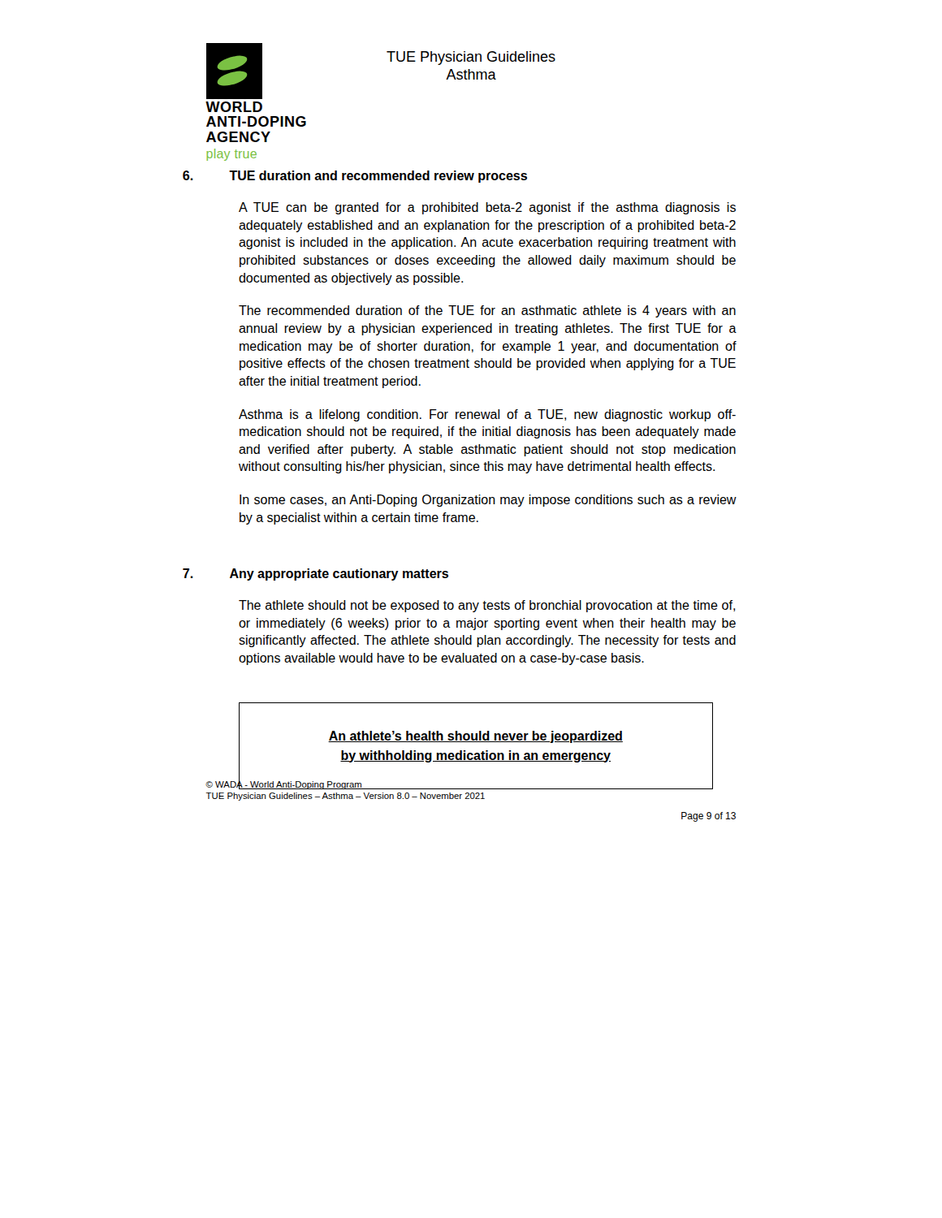WORLD
ANTI-DOPING
AGENCY
play true
TUE Physician Guidelines
Asthma
6. TUE duration and recommended review process
A TUE can be granted for a prohibited beta-2 agonist if the asthma diagnosis is adequately established and an explanation for the prescription of a prohibited beta-2 agonist is included in the application. An acute exacerbation requiring treatment with prohibited substances or doses exceeding the allowed daily maximum should be documented as objectively as possible.
The recommended duration of the TUE for an asthmatic athlete is 4 years with an annual review by a physician experienced in treating athletes. The first TUE for a medication may be of shorter duration, for example 1 year, and documentation of positive effects of the chosen treatment should be provided when applying for a TUE after the initial treatment period.
Asthma is a lifelong condition. For renewal of a TUE, new diagnostic workup off-medication should not be required, if the initial diagnosis has been adequately made and verified after puberty. A stable asthmatic patient should not stop medication without consulting his/her physician, since this may have detrimental health effects.
In some cases, an Anti-Doping Organization may impose conditions such as a review by a specialist within a certain time frame.
7. Any appropriate cautionary matters
The athlete should not be exposed to any tests of bronchial provocation at the time of, or immediately (6 weeks) prior to a major sporting event when their health may be significantly affected. The athlete should plan accordingly. The necessity for tests and options available would have to be evaluated on a case-by-case basis.
An athlete’s health should never be jeopardized
by withholding medication in an emergency
© WADA - World Anti-Doping Program
TUE Physician Guidelines – Asthma – Version 8.0 – November 2021
Page 9 of 13